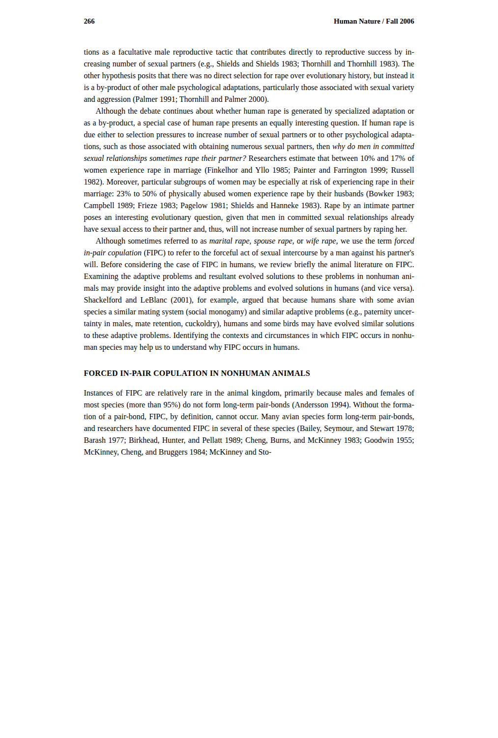266 Human Nature / Fall 2006
tions as a facultative male reproductive tactic that contributes directly to reproductive success by increasing number of sexual partners (e.g., Shields and Shields 1983; Thornhill and Thornhill 1983). The other hypothesis posits that there was no direct selection for rape over evolutionary history, but instead it is a by-product of other male psychological adaptations, particularly those associated with sexual variety and aggression (Palmer 1991; Thornhill and Palmer 2000).
Although the debate continues about whether human rape is generated by specialized adaptation or as a by-product, a special case of human rape presents an equally interesting question. If human rape is due either to selection pressures to increase number of sexual partners or to other psychological adaptations, such as those associated with obtaining numerous sexual partners, then why do men in committed sexual relationships sometimes rape their partner? Researchers estimate that between 10% and 17% of women experience rape in marriage (Finkelhor and Yllo 1985; Painter and Farrington 1999; Russell 1982). Moreover, particular subgroups of women may be especially at risk of experiencing rape in their marriage: 23% to 50% of physically abused women experience rape by their husbands (Bowker 1983; Campbell 1989; Frieze 1983; Pagelow 1981; Shields and Hanneke 1983). Rape by an intimate partner poses an interesting evolutionary question, given that men in committed sexual relationships already have sexual access to their partner and, thus, will not increase number of sexual partners by raping her.
Although sometimes referred to as marital rape, spouse rape, or wife rape, we use the term forced in-pair copulation (FIPC) to refer to the forceful act of sexual intercourse by a man against his partner's will. Before considering the case of FIPC in humans, we review briefly the animal literature on FIPC. Examining the adaptive problems and resultant evolved solutions to these problems in nonhuman animals may provide insight into the adaptive problems and evolved solutions in humans (and vice versa). Shackelford and LeBlanc (2001), for example, argued that because humans share with some avian species a similar mating system (social monogamy) and similar adaptive problems (e.g., paternity uncertainty in males, mate retention, cuckoldry), humans and some birds may have evolved similar solutions to these adaptive problems. Identifying the contexts and circumstances in which FIPC occurs in nonhuman species may help us to understand why FIPC occurs in humans.
Forced In-Pair Copulation in Nonhuman Animals
Instances of FIPC are relatively rare in the animal kingdom, primarily because males and females of most species (more than 95%) do not form long-term pair-bonds (Andersson 1994). Without the formation of a pair-bond, FIPC, by definition, cannot occur. Many avian species form long-term pair-bonds, and researchers have documented FIPC in several of these species (Bailey, Seymour, and Stewart 1978; Barash 1977; Birkhead, Hunter, and Pellatt 1989; Cheng, Burns, and McKinney 1983; Goodwin 1955; McKinney, Cheng, and Bruggers 1984; McKinney and Sto-